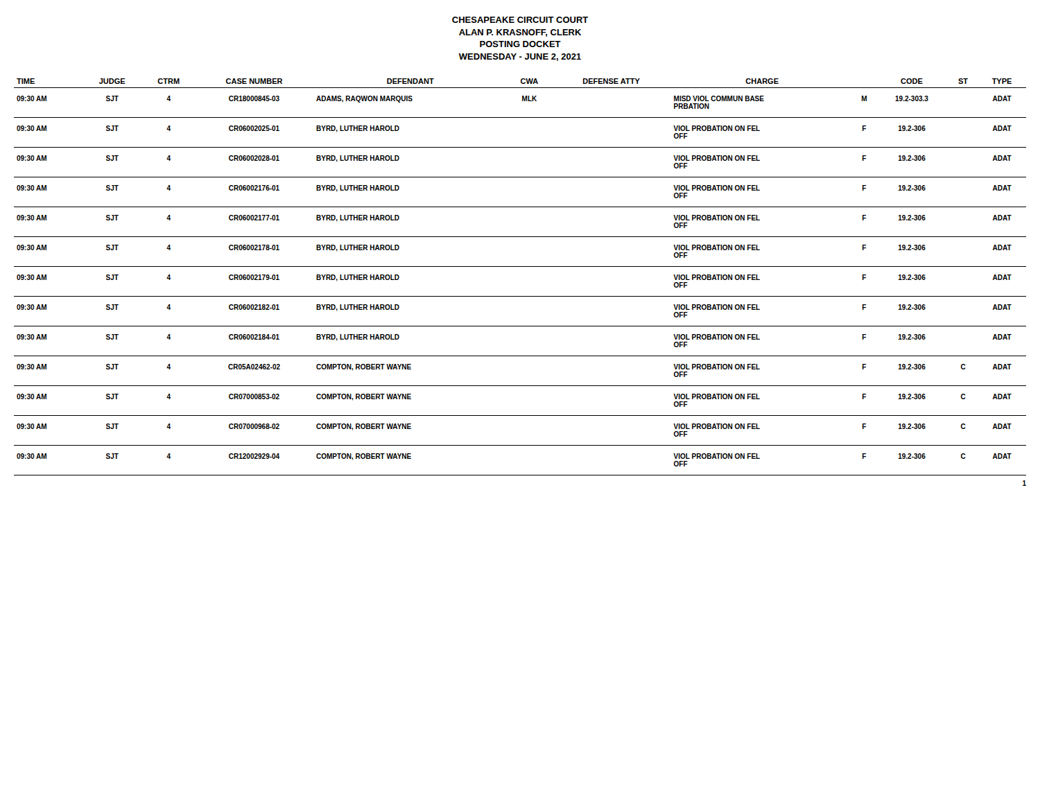CHESAPEAKE CIRCUIT COURT
ALAN P. KRASNOFF, CLERK
POSTING DOCKET
WEDNESDAY - JUNE 2, 2021
| TIME | JUDGE | CTRM | CASE NUMBER | DEFENDANT | CWA | DEFENSE ATTY | CHARGE | | CODE | ST | TYPE |
| --- | --- | --- | --- | --- | --- | --- | --- | --- | --- | --- | --- |
| 09:30 AM | SJT | 4 | CR18000845-03 | ADAMS, RAQWON MARQUIS | MLK | | MISD VIOL COMMUN BASE PRBATION | M | 19.2-303.3 | | ADAT |
| 09:30 AM | SJT | 4 | CR06002025-01 | BYRD, LUTHER HAROLD | | | VIOL PROBATION ON FEL OFF | F | 19.2-306 | | ADAT |
| 09:30 AM | SJT | 4 | CR06002028-01 | BYRD, LUTHER HAROLD | | | VIOL PROBATION ON FEL OFF | F | 19.2-306 | | ADAT |
| 09:30 AM | SJT | 4 | CR06002176-01 | BYRD, LUTHER HAROLD | | | VIOL PROBATION ON FEL OFF | F | 19.2-306 | | ADAT |
| 09:30 AM | SJT | 4 | CR06002177-01 | BYRD, LUTHER HAROLD | | | VIOL PROBATION ON FEL OFF | F | 19.2-306 | | ADAT |
| 09:30 AM | SJT | 4 | CR06002178-01 | BYRD, LUTHER HAROLD | | | VIOL PROBATION ON FEL OFF | F | 19.2-306 | | ADAT |
| 09:30 AM | SJT | 4 | CR06002179-01 | BYRD, LUTHER HAROLD | | | VIOL PROBATION ON FEL OFF | F | 19.2-306 | | ADAT |
| 09:30 AM | SJT | 4 | CR06002182-01 | BYRD, LUTHER HAROLD | | | VIOL PROBATION ON FEL OFF | F | 19.2-306 | | ADAT |
| 09:30 AM | SJT | 4 | CR06002184-01 | BYRD, LUTHER HAROLD | | | VIOL PROBATION ON FEL OFF | F | 19.2-306 | | ADAT |
| 09:30 AM | SJT | 4 | CR05A02462-02 | COMPTON, ROBERT WAYNE | | | VIOL PROBATION ON FEL OFF | F | 19.2-306 | C | ADAT |
| 09:30 AM | SJT | 4 | CR07000853-02 | COMPTON, ROBERT WAYNE | | | VIOL PROBATION ON FEL OFF | F | 19.2-306 | C | ADAT |
| 09:30 AM | SJT | 4 | CR07000968-02 | COMPTON, ROBERT WAYNE | | | VIOL PROBATION ON FEL OFF | F | 19.2-306 | C | ADAT |
| 09:30 AM | SJT | 4 | CR12002929-04 | COMPTON, ROBERT WAYNE | | | VIOL PROBATION ON FEL OFF | F | 19.2-306 | C | ADAT |
1